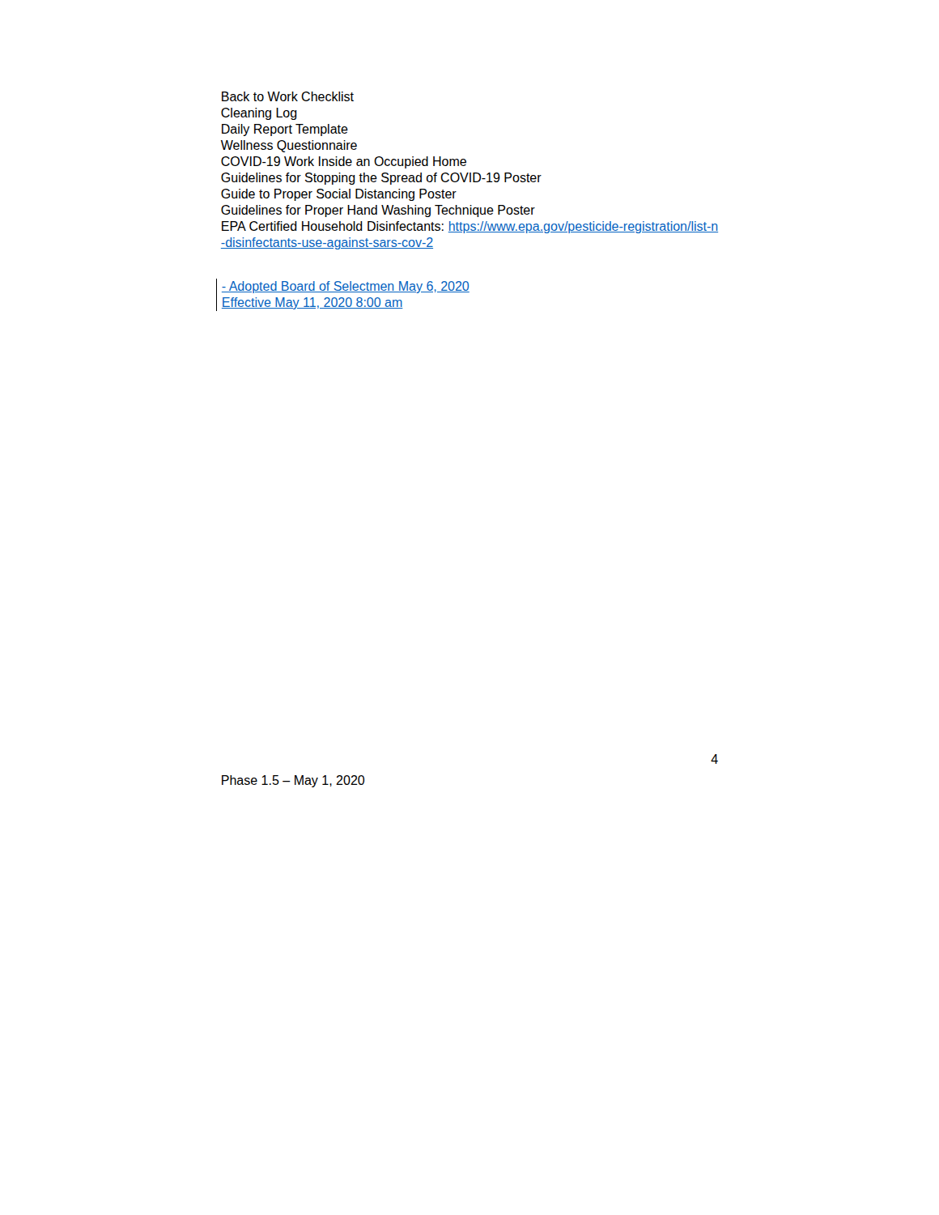Back to Work Checklist
Cleaning Log
Daily Report Template
Wellness Questionnaire
COVID-19 Work Inside an Occupied Home
Guidelines for Stopping the Spread of COVID-19 Poster
Guide to Proper Social Distancing Poster
Guidelines for Proper Hand Washing Technique Poster
EPA Certified Household Disinfectants: https://www.epa.gov/pesticide-registration/list-n-disinfectants-use-against-sars-cov-2
- Adopted Board of Selectmen May 6, 2020
Effective May 11, 2020 8:00 am
4
Phase 1.5 – May 1, 2020